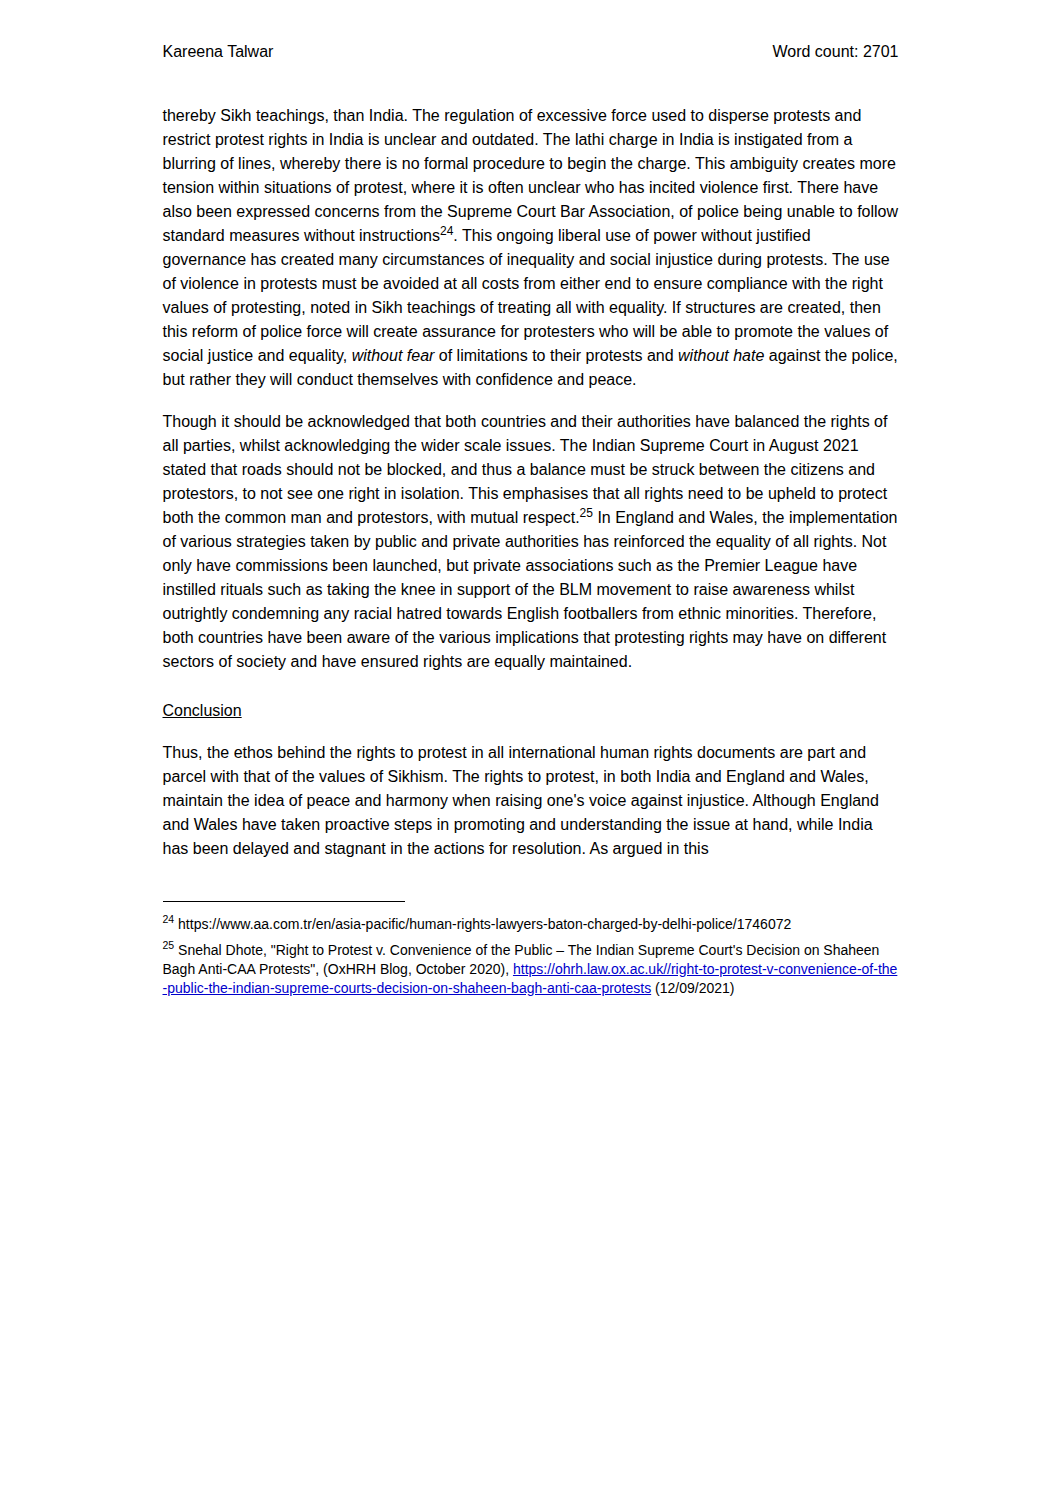Kareena Talwar Word count: 2701
thereby Sikh teachings, than India. The regulation of excessive force used to disperse protests and restrict protest rights in India is unclear and outdated. The lathi charge in India is instigated from a blurring of lines, whereby there is no formal procedure to begin the charge. This ambiguity creates more tension within situations of protest, where it is often unclear who has incited violence first. There have also been expressed concerns from the Supreme Court Bar Association, of police being unable to follow standard measures without instructions24. This ongoing liberal use of power without justified governance has created many circumstances of inequality and social injustice during protests. The use of violence in protests must be avoided at all costs from either end to ensure compliance with the right values of protesting, noted in Sikh teachings of treating all with equality. If structures are created, then this reform of police force will create assurance for protesters who will be able to promote the values of social justice and equality, without fear of limitations to their protests and without hate against the police, but rather they will conduct themselves with confidence and peace.
Though it should be acknowledged that both countries and their authorities have balanced the rights of all parties, whilst acknowledging the wider scale issues. The Indian Supreme Court in August 2021 stated that roads should not be blocked, and thus a balance must be struck between the citizens and protestors, to not see one right in isolation. This emphasises that all rights need to be upheld to protect both the common man and protestors, with mutual respect.25 In England and Wales, the implementation of various strategies taken by public and private authorities has reinforced the equality of all rights. Not only have commissions been launched, but private associations such as the Premier League have instilled rituals such as taking the knee in support of the BLM movement to raise awareness whilst outrightly condemning any racial hatred towards English footballers from ethnic minorities. Therefore, both countries have been aware of the various implications that protesting rights may have on different sectors of society and have ensured rights are equally maintained.
Conclusion
Thus, the ethos behind the rights to protest in all international human rights documents are part and parcel with that of the values of Sikhism. The rights to protest, in both India and England and Wales, maintain the idea of peace and harmony when raising one's voice against injustice. Although England and Wales have taken proactive steps in promoting and understanding the issue at hand, while India has been delayed and stagnant in the actions for resolution. As argued in this
24 https://www.aa.com.tr/en/asia-pacific/human-rights-lawyers-baton-charged-by-delhi-police/1746072
25 Snehal Dhote, "Right to Protest v. Convenience of the Public – The Indian Supreme Court's Decision on Shaheen Bagh Anti-CAA Protests", (OxHRH Blog, October 2020), https://ohrh.law.ox.ac.uk//right-to-protest-v-convenience-of-the-public-the-indian-supreme-courts-decision-on-shaheen-bagh-anti-caa-protests (12/09/2021)